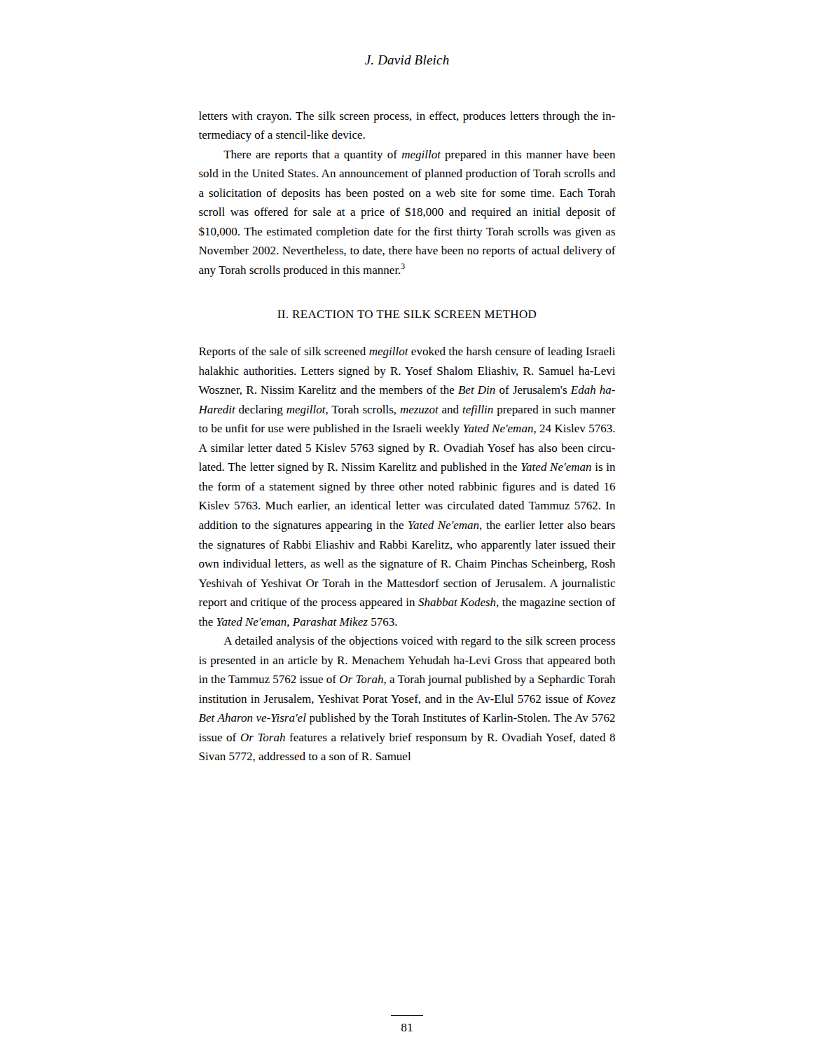J. David Bleich
letters with crayon. The silk screen process, in effect, produces letters through the intermediacy of a stencil-like device.
There are reports that a quantity of megillot prepared in this manner have been sold in the United States. An announcement of planned production of Torah scrolls and a solicitation of deposits has been posted on a web site for some time. Each Torah scroll was offered for sale at a price of $18,000 and required an initial deposit of $10,000. The estimated completion date for the first thirty Torah scrolls was given as November 2002. Nevertheless, to date, there have been no reports of actual delivery of any Torah scrolls produced in this manner.3
II. Reaction to the Silk Screen Method
Reports of the sale of silk screened megillot evoked the harsh censure of leading Israeli halakhic authorities. Letters signed by R. Yosef Shalom Eliashiv, R. Samuel ha-Levi Woszner, R. Nissim Karelitz and the members of the Bet Din of Jerusalem's Edah ha-Haredit declaring megillot, Torah scrolls, mezuzot and tefillin prepared in such manner to be unfit for use were published in the Israeli weekly Yated Ne'eman, 24 Kislev 5763. A similar letter dated 5 Kislev 5763 signed by R. Ovadiah Yosef has also been circulated. The letter signed by R. Nissim Karelitz and published in the Yated Ne'eman is in the form of a statement signed by three other noted rabbinic figures and is dated 16 Kislev 5763. Much earlier, an identical letter was circulated dated Tammuz 5762. In addition to the signatures appearing in the Yated Ne'eman, the earlier letter also bears the signatures of Rabbi Eliashiv and Rabbi Karelitz, who apparently later issued their own individual letters, as well as the signature of R. Chaim Pinchas Scheinberg, Rosh Yeshivah of Yeshivat Or Torah in the Mattesdorf section of Jerusalem. A journalistic report and critique of the process appeared in Shabbat Kodesh, the magazine section of the Yated Ne'eman, Parashat Mikez 5763.
A detailed analysis of the objections voiced with regard to the silk screen process is presented in an article by R. Menachem Yehudah ha-Levi Gross that appeared both in the Tammuz 5762 issue of Or Torah, a Torah journal published by a Sephardic Torah institution in Jerusalem, Yeshivat Porat Yosef, and in the Av-Elul 5762 issue of Kovez Bet Aharon ve-Yisra'el published by the Torah Institutes of Karlin-Stolen. The Av 5762 issue of Or Torah features a relatively brief responsum by R. Ovadiah Yosef, dated 8 Sivan 5772, addressed to a son of R. Samuel
81